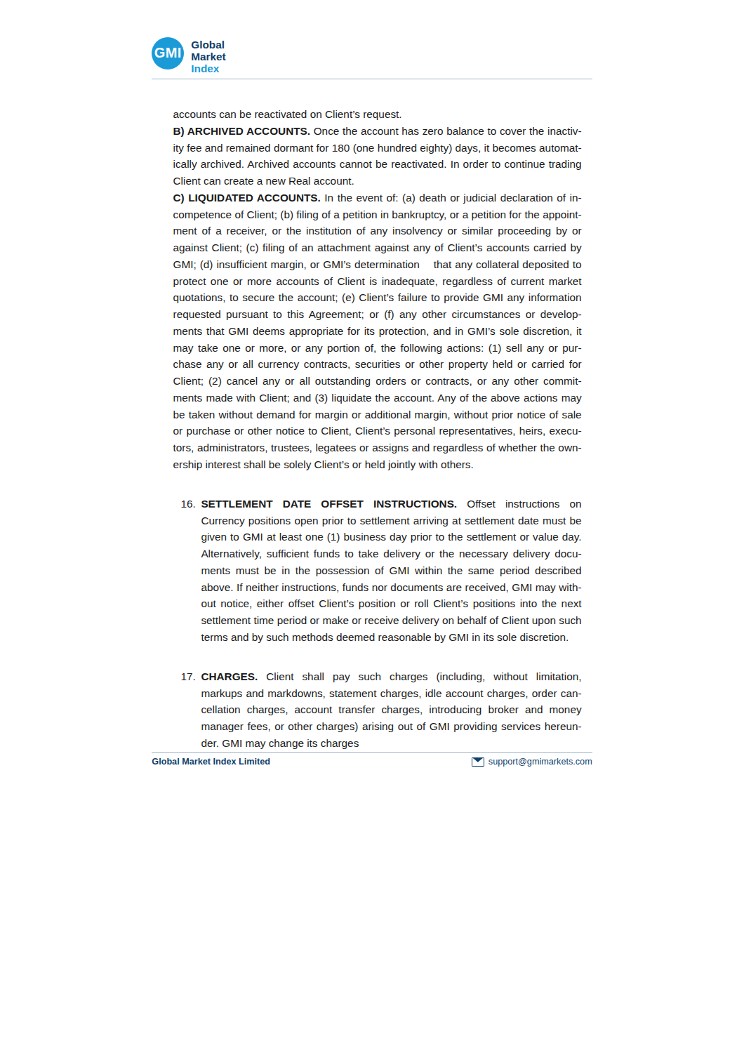GMI
Global
Market
Index
accounts can be reactivated on Client’s request.
B) ARCHIVED ACCOUNTS. Once the account has zero balance to cover the inactivity fee and remained dormant for 180 (one hundred eighty) days, it becomes automatically archived. Archived accounts cannot be reactivated. In order to continue trading Client can create a new Real account.
C) LIQUIDATED ACCOUNTS. In the event of: (a) death or judicial declaration of incompetence of Client; (b) filing of a petition in bankruptcy, or a petition for the appointment of a receiver, or the institution of any insolvency or similar proceeding by or against Client; (c) filing of an attachment against any of Client’s accounts carried by GMI; (d) insufficient margin, or GMI’s determination that any collateral deposited to protect one or more accounts of Client is inadequate, regardless of current market quotations, to secure the account; (e) Client’s failure to provide GMI any information requested pursuant to this Agreement; or (f) any other circumstances or developments that GMI deems appropriate for its protection, and in GMI’s sole discretion, it may take one or more, or any portion of, the following actions: (1) sell any or purchase any or all currency contracts, securities or other property held or carried for Client; (2) cancel any or all outstanding orders or contracts, or any other commitments made with Client; and (3) liquidate the account. Any of the above actions may be taken without demand for margin or additional margin, without prior notice of sale or purchase or other notice to Client, Client’s personal representatives, heirs, executors, administrators, trustees, legatees or assigns and regardless of whether the ownership interest shall be solely Client’s or held jointly with others.
SETTLEMENT DATE OFFSET INSTRUCTIONS. Offset instructions on Currency positions open prior to settlement arriving at settlement date must be given to GMI at least one (1) business day prior to the settlement or value day. Alternatively, sufficient funds to take delivery or the necessary delivery documents must be in the possession of GMI within the same period described above. If neither instructions, funds nor documents are received, GMI may without notice, either offset Client’s position or roll Client’s positions into the next settlement time period or make or receive delivery on behalf of Client upon such terms and by such methods deemed reasonable by GMI in its sole discretion.
CHARGES. Client shall pay such charges (including, without limitation, markups and markdowns, statement charges, idle account charges, order cancellation charges, account transfer charges, introducing broker and money manager fees, or other charges) arising out of GMI providing services hereunder. GMI may change its charges
Global Market Index Limited
support@gmimarkets.com